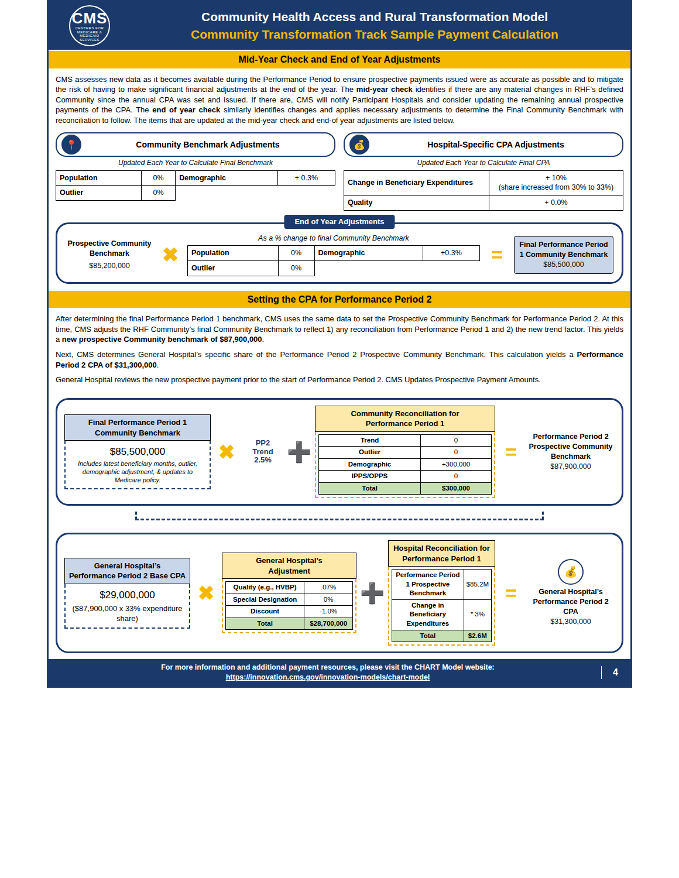CMS CENTERS FOR MEDICARE & MEDICAID SERVICES
Community Health Access and Rural Transformation Model
Community Transformation Track Sample Payment Calculation
Mid-Year Check and End of Year Adjustments
CMS assesses new data as it becomes available during the Performance Period to ensure prospective payments issued were as accurate as possible and to mitigate the risk of having to make significant financial adjustments at the end of the year. The mid-year check identifies if there are any material changes in RHF’s defined Community since the annual CPA was set and issued. If there are, CMS will notify Participant Hospitals and consider updating the remaining annual prospective payments of the CPA. The end of year check similarly identifies changes and applies necessary adjustments to determine the Final Community Benchmark with reconciliation to follow. The items that are updated at the mid-year check and end-of year adjustments are listed below.
📍
Community Benchmark Adjustments
Updated Each Year to Calculate Final Benchmark
| Population | 0% | Demographic | + 0.3% |
| Outlier | 0% | |
💰
Hospital-Specific CPA Adjustments
Updated Each Year to Calculate Final CPA
| Change in Beneficiary Expenditures | + 10% (share increased from 30% to 33%) |
| Quality | + 0.0% |
End of Year Adjustments
Prospective Community Benchmark
$85,200,000
✖
As a % change to final Community Benchmark
| Population | 0% | Demographic | +0.3% |
| Outlier | 0% | |
=
Final Performance Period 1 Community Benchmark
$85,500,000
Setting the CPA for Performance Period 2
After determining the final Performance Period 1 benchmark, CMS uses the same data to set the Prospective Community Benchmark for Performance Period 2. At this time, CMS adjusts the RHF Community’s final Community Benchmark to reflect 1) any reconciliation from Performance Period 1 and 2) the new trend factor. This yields a new prospective Community benchmark of $87,900,000.
Next, CMS determines General Hospital’s specific share of the Performance Period 2 Prospective Community Benchmark. This calculation yields a Performance Period 2 CPA of $31,300,000.
General Hospital reviews the new prospective payment prior to the start of Performance Period 2. CMS Updates Prospective Payment Amounts.
Final Performance Period 1
Community Benchmark
$85,500,000
Includes latest beneficiary months, outlier, demographic adjustment, & updates to Medicare policy.
✖
PP2
Trend
2.5%
➕
Community Reconciliation for
Performance Period 1
| Trend | 0 |
| Outlier | 0 |
| Demographic | +300,000 |
| IPPS/OPPS | 0 |
| Total | $300,000 |
=
Performance Period 2 Prospective Community Benchmark
$87,900,000
General Hospital’s
Performance Period 2 Base CPA
$29,000,000
($87,900,000 x 33% expenditure share)
✖
General Hospital’s
Adjustment
| Quality (e.g., HVBP) | .07% |
| Special Designation | 0% |
| Discount | -1.0% |
| Total | $28,700,000 |
➕
Hospital Reconciliation for
Performance Period 1
| Performance Period 1 Prospective Benchmark | $85.2M |
| Change in Beneficiary Expenditures | * 3% |
| Total | $2.6M |
=
💰
General Hospital’s Performance Period 2 CPA
$31,300,000
For more information and additional payment resources, please visit the CHART Model website:
https://innovation.cms.gov/innovation-models/chart-model
4